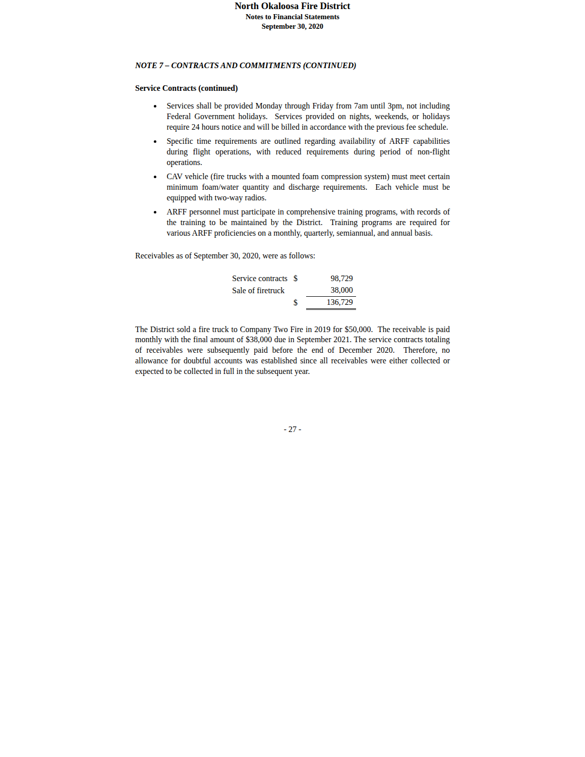North Okaloosa Fire District
Notes to Financial Statements
September 30, 2020
NOTE 7 – CONTRACTS AND COMMITMENTS (CONTINUED)
Service Contracts (continued)
Services shall be provided Monday through Friday from 7am until 3pm, not including Federal Government holidays. Services provided on nights, weekends, or holidays require 24 hours notice and will be billed in accordance with the previous fee schedule.
Specific time requirements are outlined regarding availability of ARFF capabilities during flight operations, with reduced requirements during period of non-flight operations.
CAV vehicle (fire trucks with a mounted foam compression system) must meet certain minimum foam/water quantity and discharge requirements. Each vehicle must be equipped with two-way radios.
ARFF personnel must participate in comprehensive training programs, with records of the training to be maintained by the District. Training programs are required for various ARFF proficiencies on a monthly, quarterly, semiannual, and annual basis.
Receivables as of September 30, 2020, were as follows:
| Service contracts | $ | 98,729 |
| Sale of firetruck | | 38,000 |
| | $ | 136,729 |
The District sold a fire truck to Company Two Fire in 2019 for $50,000. The receivable is paid monthly with the final amount of $38,000 due in September 2021. The service contracts totaling of receivables were subsequently paid before the end of December 2020. Therefore, no allowance for doubtful accounts was established since all receivables were either collected or expected to be collected in full in the subsequent year.
- 27 -